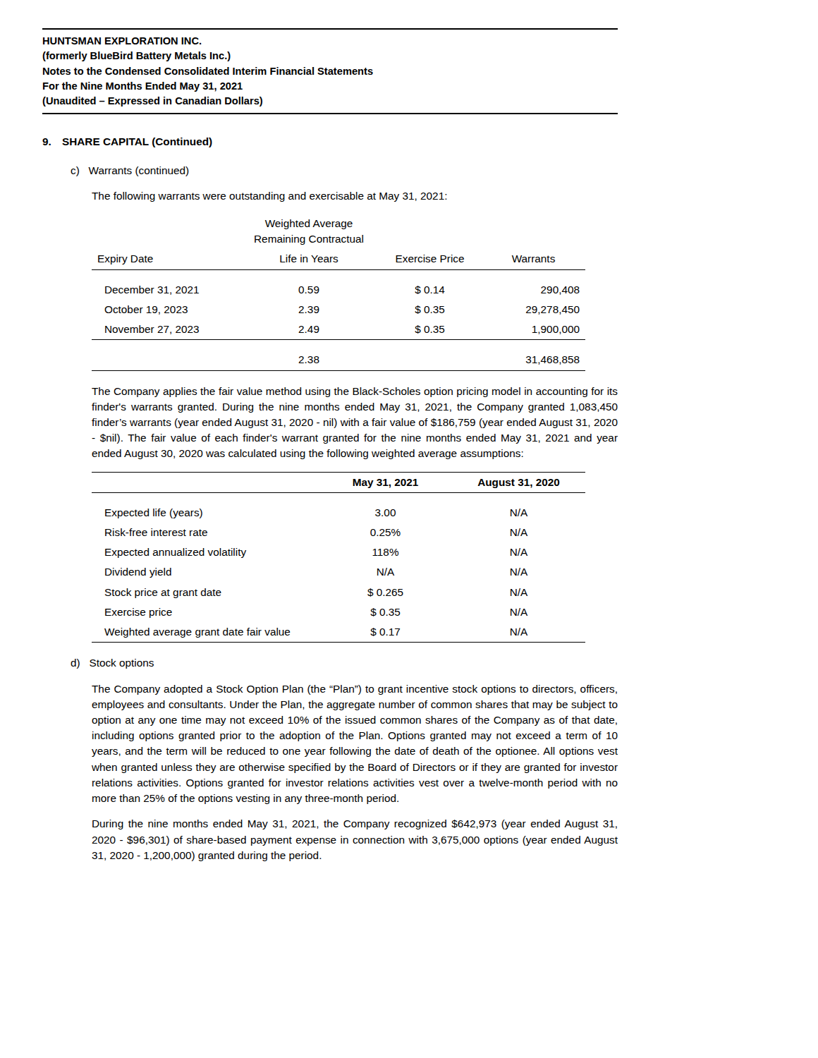HUNTSMAN EXPLORATION INC.
(formerly BlueBird Battery Metals Inc.)
Notes to the Condensed Consolidated Interim Financial Statements
For the Nine Months Ended May 31, 2021
(Unaudited – Expressed in Canadian Dollars)
9. SHARE CAPITAL (Continued)
c) Warrants (continued)
The following warrants were outstanding and exercisable at May 31, 2021:
| | Weighted Average Remaining Contractual | | |
| --- | --- | --- | --- |
| Expiry Date | Life in Years | Exercise Price | Warrants |
| December 31, 2021 | 0.59 | $ 0.14 | 290,408 |
| October 19, 2023 | 2.39 | $ 0.35 | 29,278,450 |
| November 27, 2023 | 2.49 | $ 0.35 | 1,900,000 |
| | 2.38 | | 31,468,858 |
The Company applies the fair value method using the Black-Scholes option pricing model in accounting for its finder's warrants granted. During the nine months ended May 31, 2021, the Company granted 1,083,450 finder’s warrants (year ended August 31, 2020 - nil) with a fair value of $186,759 (year ended August 31, 2020 - $nil). The fair value of each finder's warrant granted for the nine months ended May 31, 2021 and year ended August 30, 2020 was calculated using the following weighted average assumptions:
| | May 31, 2021 | August 31, 2020 |
| --- | --- | --- |
| Expected life (years) | 3.00 | N/A |
| Risk-free interest rate | 0.25% | N/A |
| Expected annualized volatility | 118% | N/A |
| Dividend yield | N/A | N/A |
| Stock price at grant date | $ 0.265 | N/A |
| Exercise price | $ 0.35 | N/A |
| Weighted average grant date fair value | $ 0.17 | N/A |
d) Stock options
The Company adopted a Stock Option Plan (the “Plan”) to grant incentive stock options to directors, officers, employees and consultants. Under the Plan, the aggregate number of common shares that may be subject to option at any one time may not exceed 10% of the issued common shares of the Company as of that date, including options granted prior to the adoption of the Plan. Options granted may not exceed a term of 10 years, and the term will be reduced to one year following the date of death of the optionee. All options vest when granted unless they are otherwise specified by the Board of Directors or if they are granted for investor relations activities. Options granted for investor relations activities vest over a twelve-month period with no more than 25% of the options vesting in any three-month period.
During the nine months ended May 31, 2021, the Company recognized $642,973 (year ended August 31, 2020 - $96,301) of share-based payment expense in connection with 3,675,000 options (year ended August 31, 2020 - 1,200,000) granted during the period.